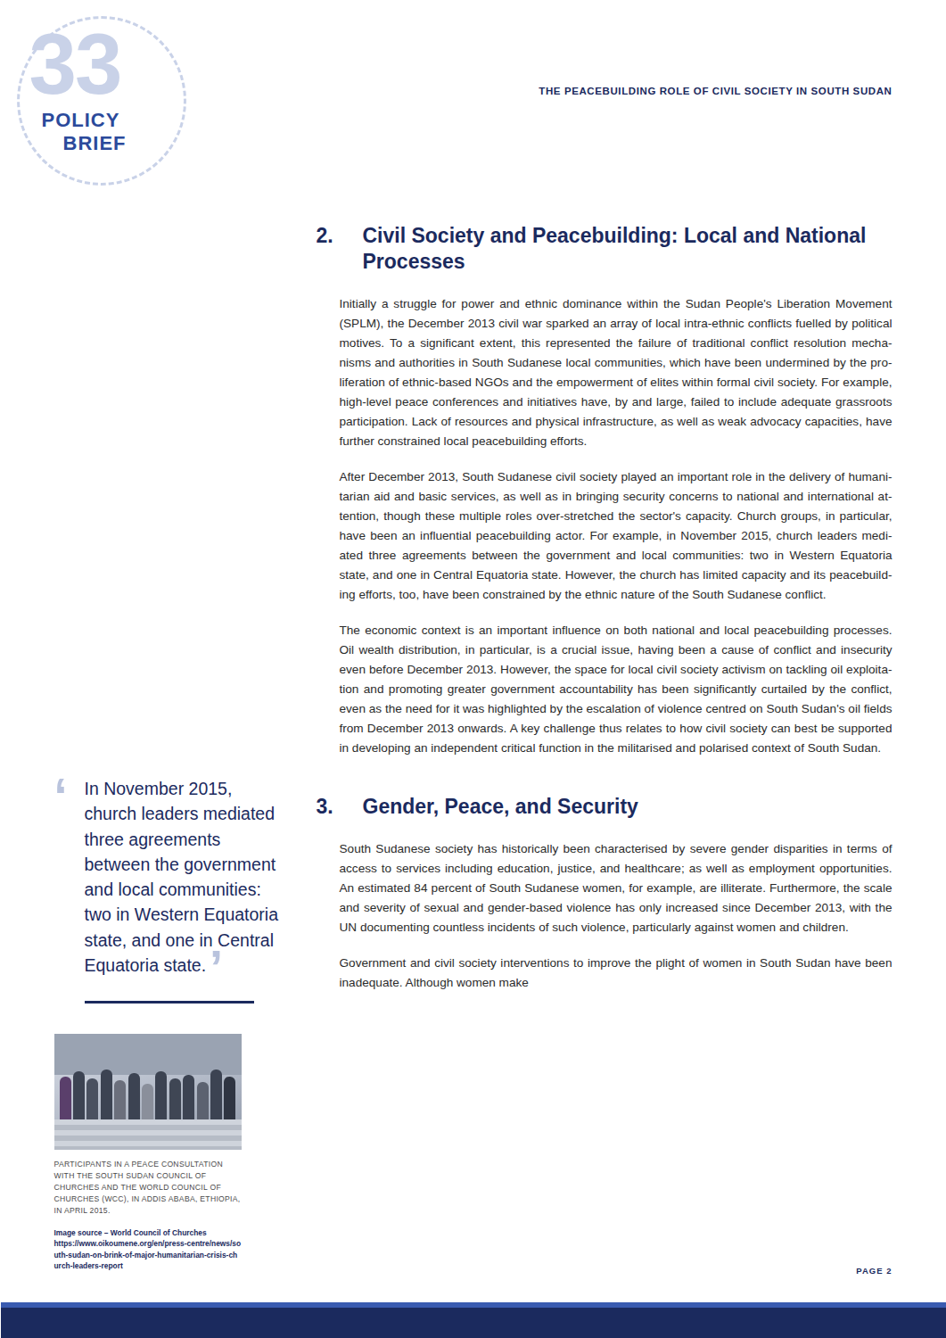33
POLICY
BRIEF
The Peacebuilding Role of Civil Society in South Sudan
‘ In November 2015, church leaders mediated three agreements between the government and local communities: two in Western Equatoria state, and one in Central Equatoria state.’
Participants in a peace consultation with the South Sudan Council of Churches and the World Council of Churches (WCC), in Addis Ababa, Ethiopia, in April 2015.
Image source – World Council of Churches
https://www.oikoumene.org/en/press-centre/news/south-sudan-on-brink-of-major-humanitarian-crisis-church-leaders-report
2. Civil Society and Peacebuilding: Local and National Processes
Initially a struggle for power and ethnic dominance within the Sudan People's Liberation Movement (SPLM), the December 2013 civil war sparked an array of local intra-ethnic conflicts fuelled by political motives. To a significant extent, this represented the failure of traditional conflict resolution mechanisms and authorities in South Sudanese local communities, which have been undermined by the proliferation of ethnic-based NGOs and the empowerment of elites within formal civil society. For example, high-level peace conferences and initiatives have, by and large, failed to include adequate grassroots participation. Lack of resources and physical infrastructure, as well as weak advocacy capacities, have further constrained local peacebuilding efforts.
After December 2013, South Sudanese civil society played an important role in the delivery of humanitarian aid and basic services, as well as in bringing security concerns to national and international attention, though these multiple roles over-stretched the sector's capacity. Church groups, in particular, have been an influential peacebuilding actor. For example, in November 2015, church leaders mediated three agreements between the government and local communities: two in Western Equatoria state, and one in Central Equatoria state. However, the church has limited capacity and its peacebuilding efforts, too, have been constrained by the ethnic nature of the South Sudanese conflict.
The economic context is an important influence on both national and local peacebuilding processes. Oil wealth distribution, in particular, is a crucial issue, having been a cause of conflict and insecurity even before December 2013. However, the space for local civil society activism on tackling oil exploitation and promoting greater government accountability has been significantly curtailed by the conflict, even as the need for it was highlighted by the escalation of violence centred on South Sudan's oil fields from December 2013 onwards. A key challenge thus relates to how civil society can best be supported in developing an independent critical function in the militarised and polarised context of South Sudan.
3. Gender, Peace, and Security
South Sudanese society has historically been characterised by severe gender disparities in terms of access to services including education, justice, and healthcare; as well as employment opportunities. An estimated 84 percent of South Sudanese women, for example, are illiterate. Furthermore, the scale and severity of sexual and gender-based violence has only increased since December 2013, with the UN documenting countless incidents of such violence, particularly against women and children.
Government and civil society interventions to improve the plight of women in South Sudan have been inadequate. Although women make
PAGE 2